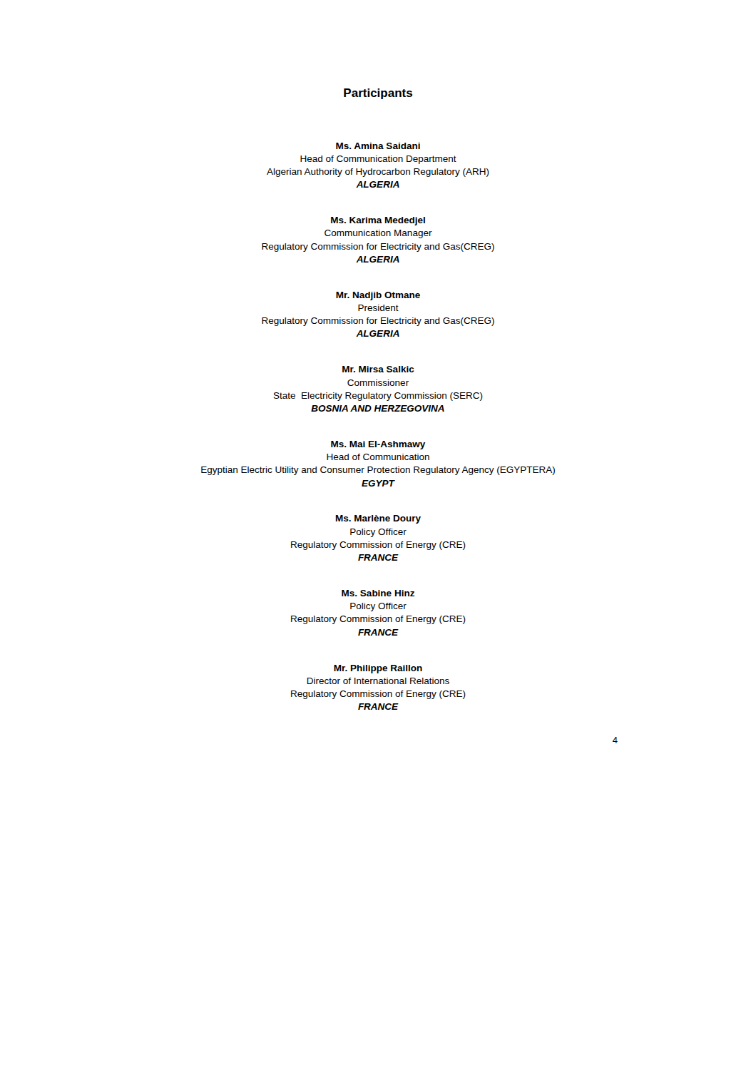Participants
Ms. Amina Saidani
Head of Communication Department
Algerian Authority of Hydrocarbon Regulatory (ARH)
ALGERIA
Ms. Karima Mededjel
Communication Manager
Regulatory Commission for Electricity and Gas(CREG)
ALGERIA
Mr. Nadjib Otmane
President
Regulatory Commission for Electricity and Gas(CREG)
ALGERIA
Mr. Mirsa Salkic
Commissioner
State Electricity Regulatory Commission (SERC)
BOSNIA AND HERZEGOVINA
Ms. Mai El-Ashmawy
Head of Communication
Egyptian Electric Utility and Consumer Protection Regulatory Agency (EGYPTERA)
EGYPT
Ms. Marlène Doury
Policy Officer
Regulatory Commission of Energy (CRE)
FRANCE
Ms. Sabine Hinz
Policy Officer
Regulatory Commission of Energy (CRE)
FRANCE
Mr. Philippe Raillon
Director of International Relations
Regulatory Commission of Energy (CRE)
FRANCE
4